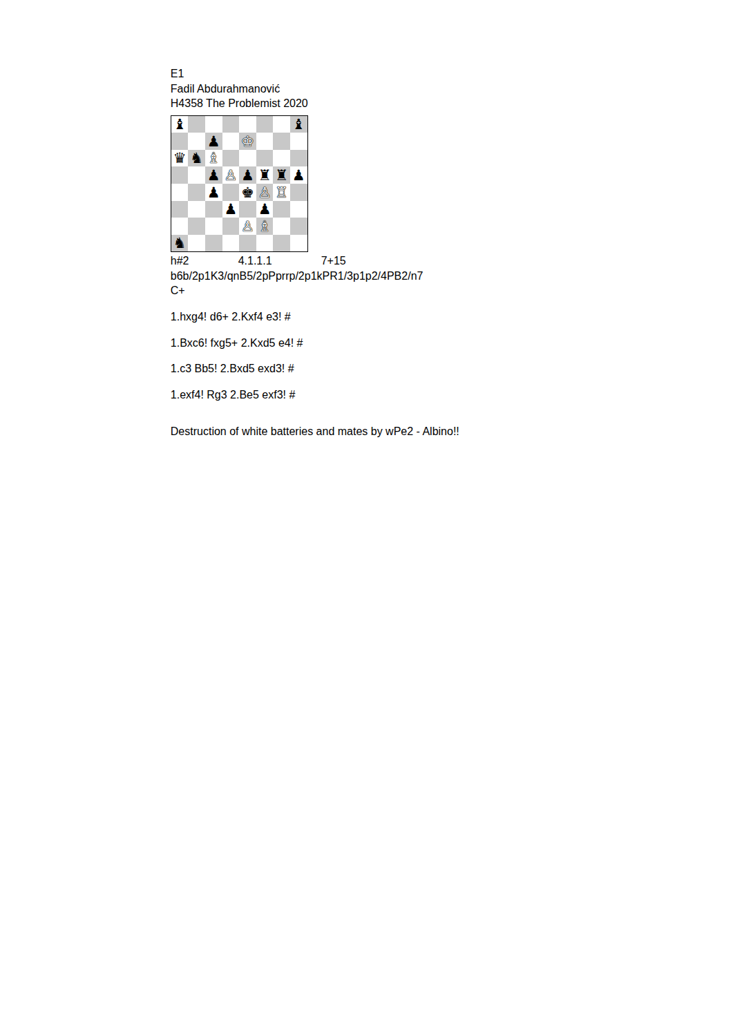E1
Fadil Abdurahmanović
H4358 The Problemist 2020
♝
♝
♟
♔
♛
♞
♗
♟
♙
♟
♜
♜
♟
♟
♚
♙
♖
♟
♟
♙
♗
♞
h#2 4.1.1.1 7+15
b6b/2p1K3/qnB5/2pPprrp/2p1kPR1/3p1p2/4PB2/n7
C+
1.hxg4! d6+ 2.Kxf4 e3! #
1.Bxc6! fxg5+ 2.Kxd5 e4! #
1.c3 Bb5! 2.Bxd5 exd3! #
1.exf4! Rg3 2.Be5 exf3! #
Destruction of white batteries and mates by wPe2 - Albino!!